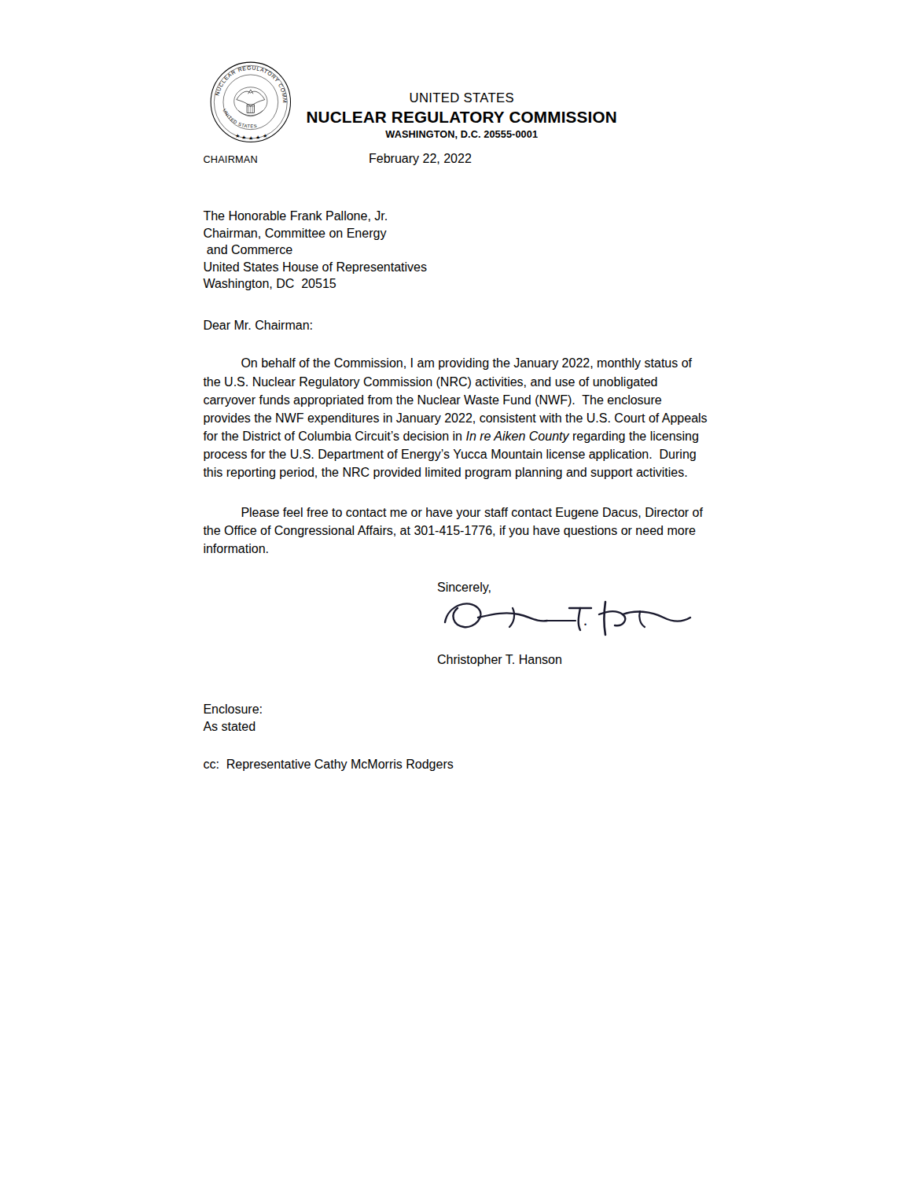NUCLEAR REGULATORY COMMISSION UNITED STATES ★ ★ ★ ★ ★
UNITED STATES
NUCLEAR REGULATORY COMMISSION
WASHINGTON, D.C. 20555-0001
CHAIRMAN
February 22, 2022
The Honorable Frank Pallone, Jr.
Chairman, Committee on Energy
and Commerce
United States House of Representatives
Washington, DC 20515
Dear Mr. Chairman:
On behalf of the Commission, I am providing the January 2022, monthly status of the U.S. Nuclear Regulatory Commission (NRC) activities, and use of unobligated carryover funds appropriated from the Nuclear Waste Fund (NWF). The enclosure provides the NWF expenditures in January 2022, consistent with the U.S. Court of Appeals for the District of Columbia Circuit’s decision in In re Aiken County regarding the licensing process for the U.S. Department of Energy’s Yucca Mountain license application. During this reporting period, the NRC provided limited program planning and support activities.
Please feel free to contact me or have your staff contact Eugene Dacus, Director of the Office of Congressional Affairs, at 301-415-1776, if you have questions or need more information.
Sincerely,
.
Christopher T. Hanson
Enclosure:
As stated
cc: Representative Cathy McMorris Rodgers